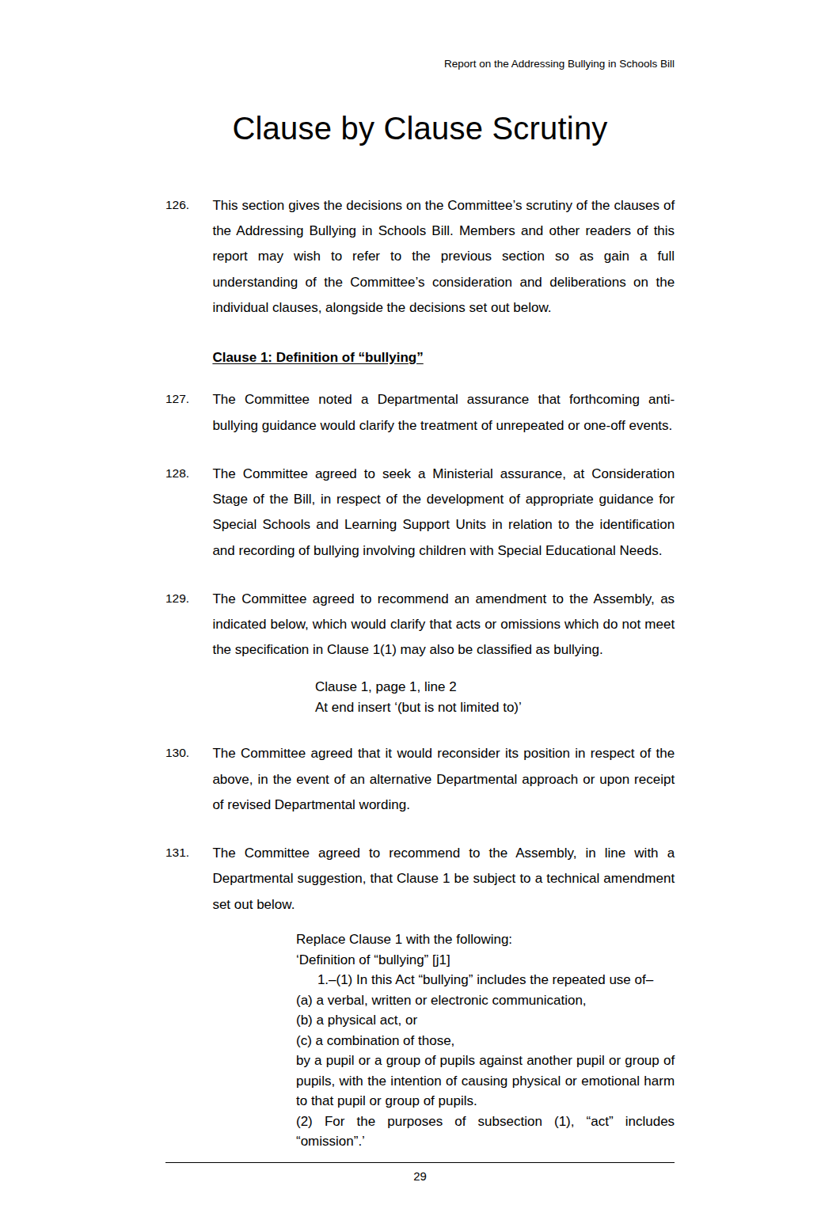Report on the Addressing Bullying in Schools Bill
Clause by Clause Scrutiny
This section gives the decisions on the Committee’s scrutiny of the clauses of the Addressing Bullying in Schools Bill. Members and other readers of this report may wish to refer to the previous section so as gain a full understanding of the Committee’s consideration and deliberations on the individual clauses, alongside the decisions set out below.
Clause 1: Definition of “bullying”
The Committee noted a Departmental assurance that forthcoming anti-bullying guidance would clarify the treatment of unrepeated or one-off events.
The Committee agreed to seek a Ministerial assurance, at Consideration Stage of the Bill, in respect of the development of appropriate guidance for Special Schools and Learning Support Units in relation to the identification and recording of bullying involving children with Special Educational Needs.
The Committee agreed to recommend an amendment to the Assembly, as indicated below, which would clarify that acts or omissions which do not meet the specification in Clause 1(1) may also be classified as bullying.
Clause 1, page 1, line 2
At end insert ‘(but is not limited to)’
The Committee agreed that it would reconsider its position in respect of the above, in the event of an alternative Departmental approach or upon receipt of revised Departmental wording.
The Committee agreed to recommend to the Assembly, in line with a Departmental suggestion, that Clause 1 be subject to a technical amendment set out below.
Replace Clause 1 with the following:
‘Definition of “bullying” [j1]
1.–(1) In this Act “bullying” includes the repeated use of–
(a) a verbal, written or electronic communication,
(b) a physical act, or
(c) a combination of those,
by a pupil or a group of pupils against another pupil or group of pupils, with the intention of causing physical or emotional harm to that pupil or group of pupils.
(2) For the purposes of subsection (1), “act” includes “omission”.’
29